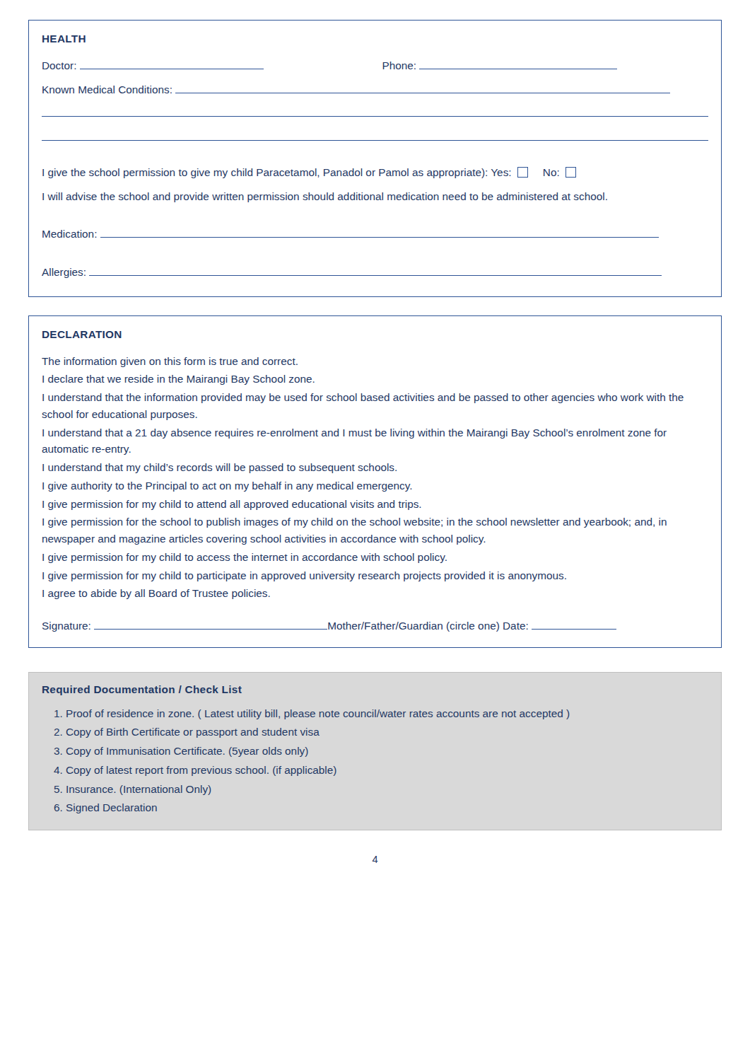HEALTH
Doctor:
Phone:
Known Medical Conditions:
I give the school permission to give my child Paracetamol, Panadol or Pamol as appropriate): Yes: No:
I will advise the school and provide written permission should additional medication need to be administered at school.
Medication:
Allergies:
DECLARATION
The information given on this form is true and correct.
I declare that we reside in the Mairangi Bay School zone.
I understand that the information provided may be used for school based activities and be passed to other agencies who work with the school for educational purposes.
I understand that a 21 day absence requires re-enrolment and I must be living within the Mairangi Bay School’s enrolment zone for automatic re-entry.
I understand that my child’s records will be passed to subsequent schools.
I give authority to the Principal to act on my behalf in any medical emergency.
I give permission for my child to attend all approved educational visits and trips.
I give permission for the school to publish images of my child on the school website; in the school newsletter and yearbook; and, in newspaper and magazine articles covering school activities in accordance with school policy.
I give permission for my child to access the internet in accordance with school policy.
I give permission for my child to participate in approved university research projects provided it is anonymous.
I agree to abide by all Board of Trustee policies.
Signature: Mother/Father/Guardian (circle one) Date:
Required Documentation / Check List
Proof of residence in zone. ( Latest utility bill, please note council/water rates accounts are not accepted )
Copy of Birth Certificate or passport and student visa
Copy of Immunisation Certificate. (5year olds only)
Copy of latest report from previous school. (if applicable)
Insurance. (International Only)
Signed Declaration
4